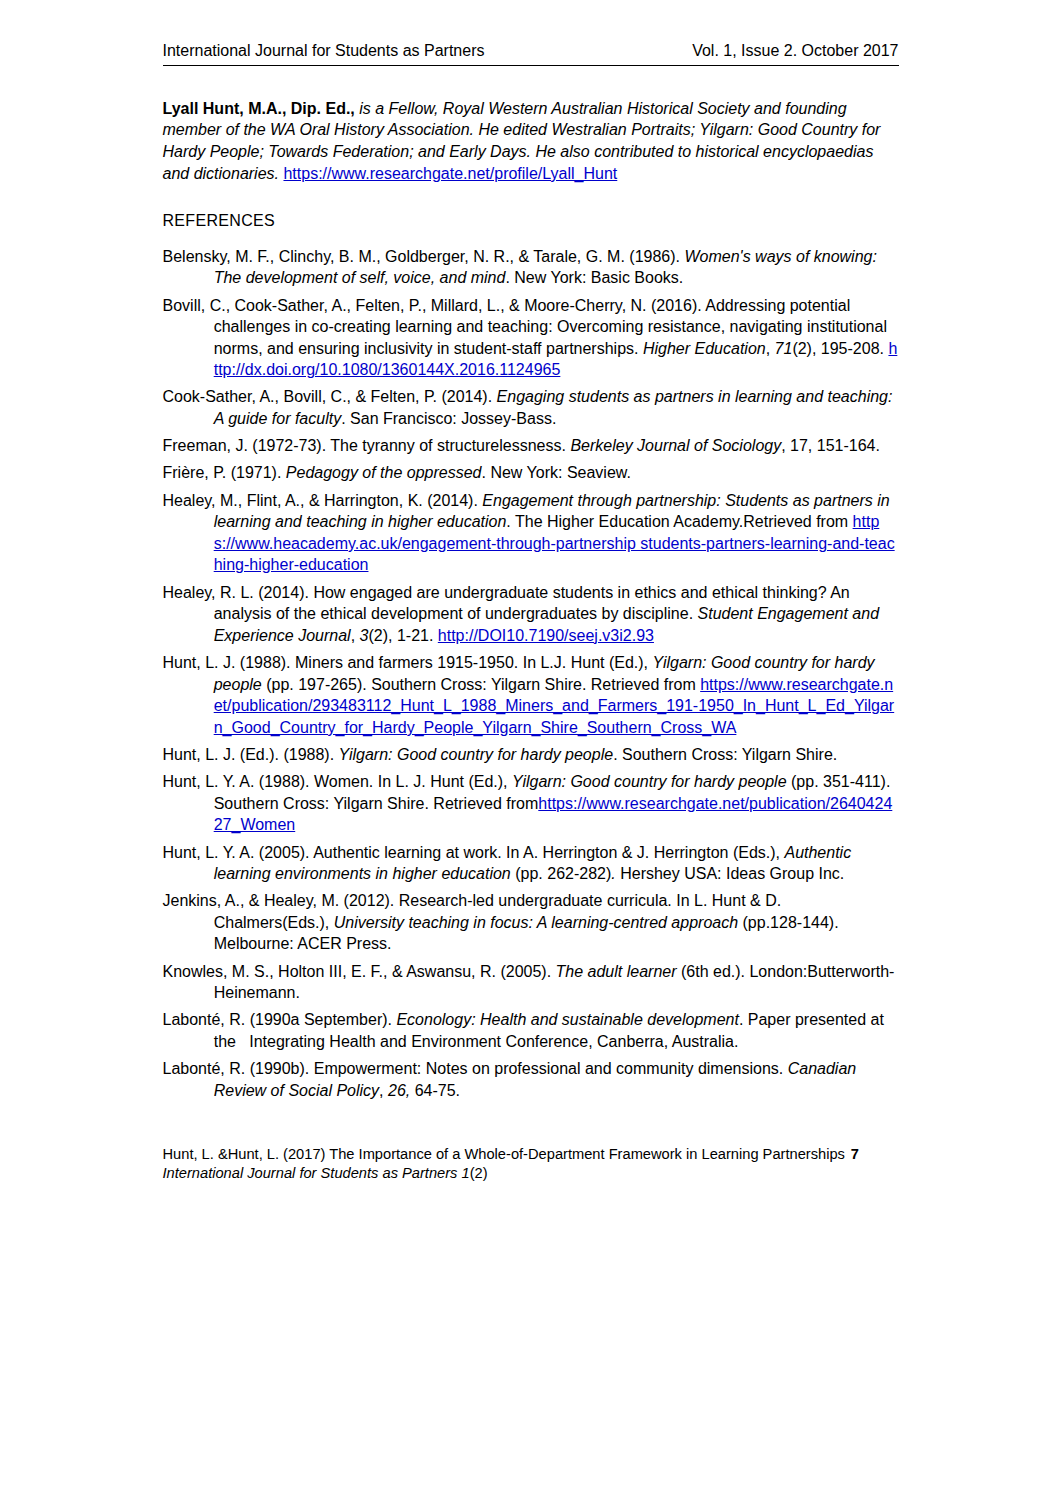International Journal for Students as Partners
Vol. 1, Issue 2. October 2017
Lyall Hunt, M.A., Dip. Ed., is a Fellow, Royal Western Australian Historical Society and founding member of the WA Oral History Association. He edited Westralian Portraits; Yilgarn: Good Country for Hardy People; Towards Federation; and Early Days. He also contributed to historical encyclopaedias and dictionaries. https://www.researchgate.net/profile/Lyall_Hunt
REFERENCES
Belensky, M. F., Clinchy, B. M., Goldberger, N. R., & Tarale, G. M. (1986). Women's ways of knowing: The development of self, voice, and mind. New York: Basic Books.
Bovill, C., Cook-Sather, A., Felten, P., Millard, L., & Moore-Cherry, N. (2016). Addressing potential challenges in co-creating learning and teaching: Overcoming resistance, navigating institutional norms, and ensuring inclusivity in student-staff partnerships. Higher Education, 71(2), 195-208. http://dx.doi.org/10.1080/1360144X.2016.1124965
Cook-Sather, A., Bovill, C., & Felten, P. (2014). Engaging students as partners in learning and teaching: A guide for faculty. San Francisco: Jossey-Bass.
Freeman, J. (1972-73). The tyranny of structurelessness. Berkeley Journal of Sociology, 17, 151-164.
Frière, P. (1971). Pedagogy of the oppressed. New York: Seaview.
Healey, M., Flint, A., & Harrington, K. (2014). Engagement through partnership: Students as partners in learning and teaching in higher education. The Higher Education Academy.Retrieved from https://www.heacademy.ac.uk/engagement-through-partnership students-partners-learning-and-teaching-higher-education
Healey, R. L. (2014). How engaged are undergraduate students in ethics and ethical thinking? An analysis of the ethical development of undergraduates by discipline. Student Engagement and Experience Journal, 3(2), 1-21. http://DOI10.7190/seej.v3i2.93
Hunt, L. J. (1988). Miners and farmers 1915-1950. In L.J. Hunt (Ed.), Yilgarn: Good country for hardy people (pp. 197-265). Southern Cross: Yilgarn Shire. Retrieved from https://www.researchgate.net/publication/293483112_Hunt_L_1988_Miners_and_Farmers_191-1950_In_Hunt_L_Ed_Yilgarn_Good_Country_for_Hardy_People_Yilgarn_Shire_Southern_Cross_WA
Hunt, L. J. (Ed.). (1988). Yilgarn: Good country for hardy people. Southern Cross: Yilgarn Shire.
Hunt, L. Y. A. (1988). Women. In L. J. Hunt (Ed.), Yilgarn: Good country for hardy people (pp. 351-411). Southern Cross: Yilgarn Shire. Retrieved fromhttps://www.researchgate.net/publication/264042427_Women
Hunt, L. Y. A. (2005). Authentic learning at work. In A. Herrington & J. Herrington (Eds.), Authentic learning environments in higher education (pp. 262-282). Hershey USA: Ideas Group Inc.
Jenkins, A., & Healey, M. (2012). Research-led undergraduate curricula. In L. Hunt & D. Chalmers(Eds.), University teaching in focus: A learning-centred approach (pp.128-144). Melbourne: ACER Press.
Knowles, M. S., Holton III, E. F., & Aswansu, R. (2005). The adult learner (6th ed.). London:Butterworth-Heinemann.
Labonté, R. (1990a September). Econology: Health and sustainable development. Paper presented at the Integrating Health and Environment Conference, Canberra, Australia.
Labonté, R. (1990b). Empowerment: Notes on professional and community dimensions. Canadian Review of Social Policy, 26, 64-75.
Hunt, L. &Hunt, L. (2017) The Importance of a Whole-of-Department Framework in Learning Partnerships7 International Journal for Students as Partners 1(2)